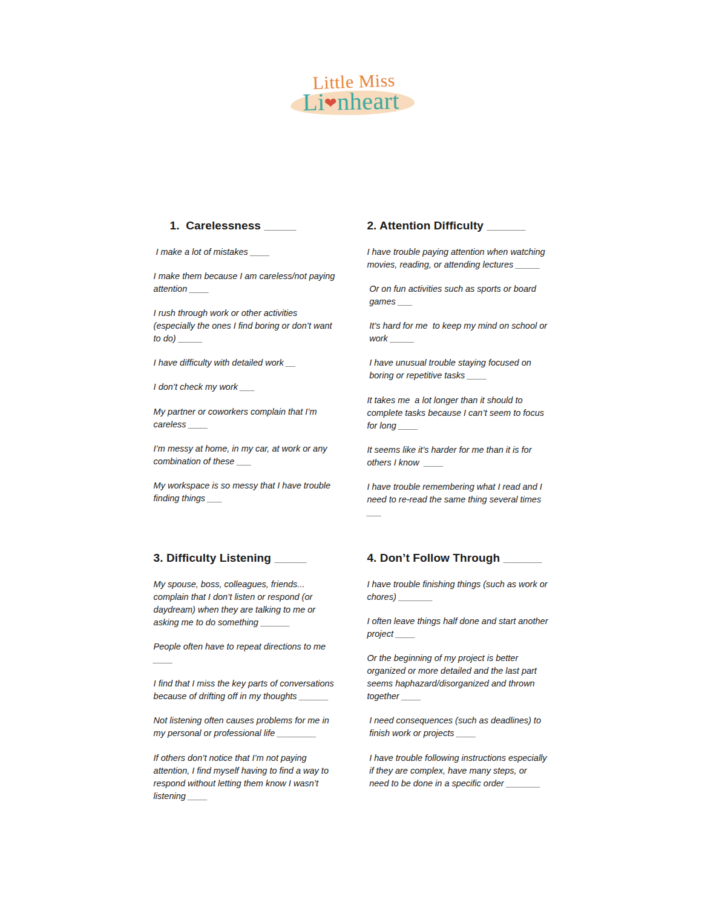Little Miss Li❤nheart
1. Carelessness _____
I make a lot of mistakes ____
I make them because I am careless/not paying attention ____
I rush through work or other activities (especially the ones I find boring or don’t want to do) _____
I have difficulty with detailed work __
I don’t check my work ___
My partner or coworkers complain that I’m careless ____
I’m messy at home, in my car, at work or any combination of these ___
My workspace is so messy that I have trouble finding things ___
2. Attention Difficulty ______
I have trouble paying attention when watching movies, reading, or attending lectures _____
Or on fun activities such as sports or board games ___
It’s hard for me to keep my mind on school or work _____
I have unusual trouble staying focused on boring or repetitive tasks ____
It takes me a lot longer than it should to complete tasks because I can’t seem to focus for long ____
It seems like it’s harder for me than it is for others I know ____
I have trouble remembering what I read and I need to re-read the same thing several times ___
3. Difficulty Listening _____
My spouse, boss, colleagues, friends... complain that I don’t listen or respond (or daydream) when they are talking to me or asking me to do something ______
People often have to repeat directions to me ____
I find that I miss the key parts of conversations because of drifting off in my thoughts ______
Not listening often causes problems for me in my personal or professional life ________
If others don’t notice that I’m not paying attention, I find myself having to find a way to respond without letting them know I wasn’t listening ____
4. Don’t Follow Through ______
I have trouble finishing things (such as work or chores) _______
I often leave things half done and start another project ____
Or the beginning of my project is better organized or more detailed and the last part seems haphazard/disorganized and thrown together ____
I need consequences (such as deadlines) to finish work or projects ____
I have trouble following instructions especially if they are complex, have many steps, or need to be done in a specific order _______